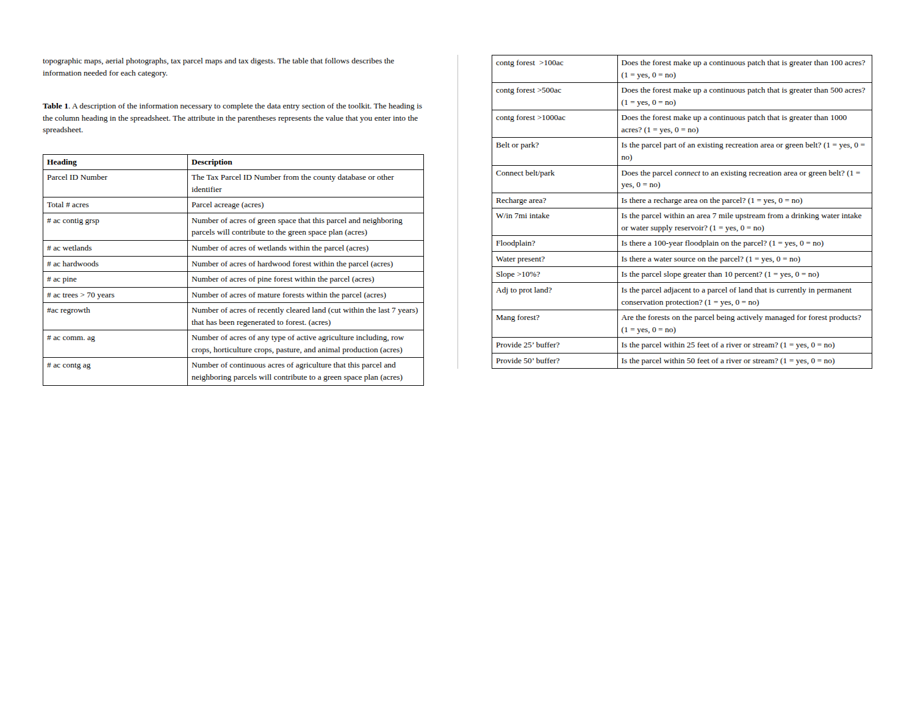topographic maps, aerial photographs, tax parcel maps and tax digests. The table that follows describes the information needed for each category.
Table 1. A description of the information necessary to complete the data entry section of the toolkit. The heading is the column heading in the spreadsheet. The attribute in the parentheses represents the value that you enter into the spreadsheet.
| Heading | Description |
| --- | --- |
| Parcel ID Number | The Tax Parcel ID Number from the county database or other identifier |
| Total # acres | Parcel acreage (acres) |
| # ac contig grsp | Number of acres of green space that this parcel and neighboring parcels will contribute to the green space plan (acres) |
| # ac wetlands | Number of acres of wetlands within the parcel (acres) |
| # ac hardwoods | Number of acres of hardwood forest within the parcel (acres) |
| # ac pine | Number of acres of pine forest within the parcel (acres) |
| # ac trees > 70 years | Number of acres of mature forests within the parcel (acres) |
| #ac regrowth | Number of acres of recently cleared land (cut within the last 7 years) that has been regenerated to forest. (acres) |
| # ac comm. ag | Number of acres of any type of active agriculture including, row crops, horticulture crops, pasture, and animal production (acres) |
| # ac contg ag | Number of continuous acres of agriculture that this parcel and neighboring parcels will contribute to a green space plan (acres) |
| contg forest >100ac | Does the forest make up a continuous patch that is greater than 100 acres? (1 = yes, 0 = no) |
| contg forest >500ac | Does the forest make up a continuous patch that is greater than 500 acres? (1 = yes, 0 = no) |
| contg forest >1000ac | Does the forest make up a continuous patch that is greater than 1000 acres? (1 = yes, 0 = no) |
| Belt or park? | Is the parcel part of an existing recreation area or green belt? (1 = yes, 0 = no) |
| Connect belt/park | Does the parcel connect to an existing recreation area or green belt? (1 = yes, 0 = no) |
| Recharge area? | Is there a recharge area on the parcel? (1 = yes, 0 = no) |
| W/in 7mi intake | Is the parcel within an area 7 mile upstream from a drinking water intake or water supply reservoir? (1 = yes, 0 = no) |
| Floodplain? | Is there a 100-year floodplain on the parcel? (1 = yes, 0 = no) |
| Water present? | Is there a water source on the parcel? (1 = yes, 0 = no) |
| Slope >10%? | Is the parcel slope greater than 10 percent? (1 = yes, 0 = no) |
| Adj to prot land? | Is the parcel adjacent to a parcel of land that is currently in permanent conservation protection? (1 = yes, 0 = no) |
| Mang forest? | Are the forests on the parcel being actively managed for forest products? (1 = yes, 0 = no) |
| Provide 25’ buffer? | Is the parcel within 25 feet of a river or stream? (1 = yes, 0 = no) |
| Provide 50’ buffer? | Is the parcel within 50 feet of a river or stream? (1 = yes, 0 = no) |